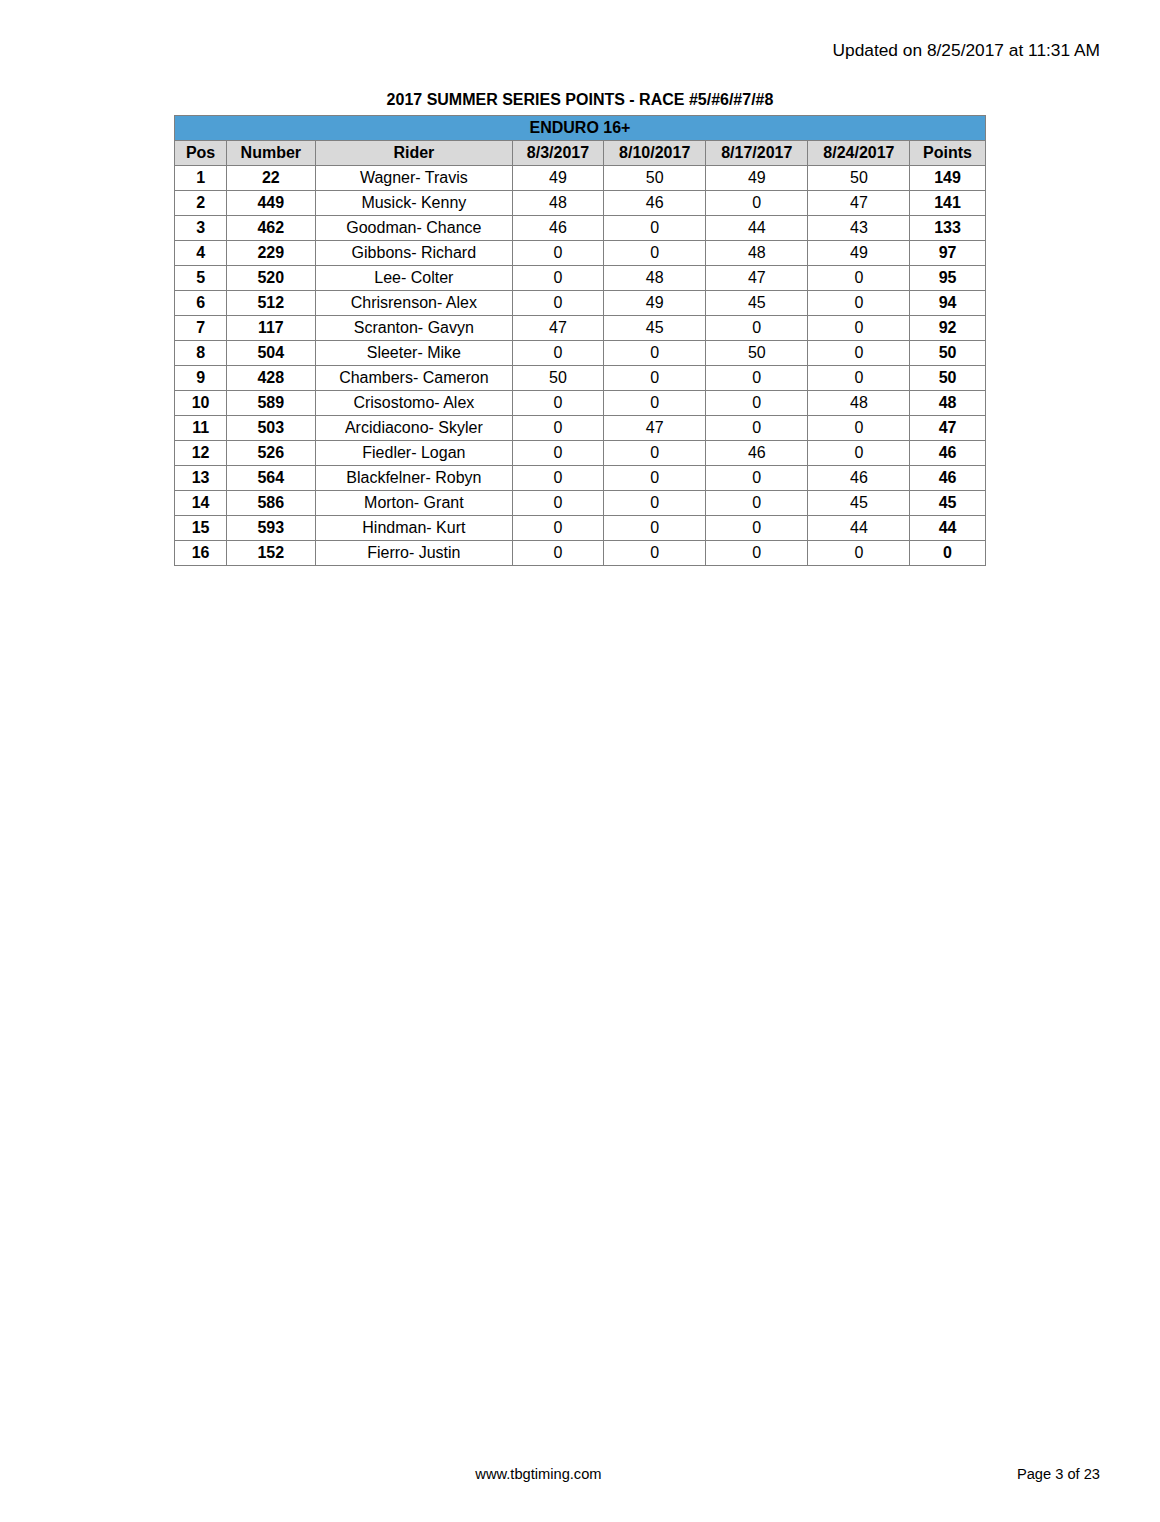Updated on 8/25/2017 at 11:31 AM
2017 SUMMER SERIES POINTS - RACE #5/#6/#7/#8
ENDURO 16+
| Pos | Number | Rider | 8/3/2017 | 8/10/2017 | 8/17/2017 | 8/24/2017 | Points |
| --- | --- | --- | --- | --- | --- | --- | --- |
| 1 | 22 | Wagner- Travis | 49 | 50 | 49 | 50 | 149 |
| 2 | 449 | Musick- Kenny | 48 | 46 | 0 | 47 | 141 |
| 3 | 462 | Goodman- Chance | 46 | 0 | 44 | 43 | 133 |
| 4 | 229 | Gibbons- Richard | 0 | 0 | 48 | 49 | 97 |
| 5 | 520 | Lee- Colter | 0 | 48 | 47 | 0 | 95 |
| 6 | 512 | Chrisrenson- Alex | 0 | 49 | 45 | 0 | 94 |
| 7 | 117 | Scranton- Gavyn | 47 | 45 | 0 | 0 | 92 |
| 8 | 504 | Sleeter- Mike | 0 | 0 | 50 | 0 | 50 |
| 9 | 428 | Chambers- Cameron | 50 | 0 | 0 | 0 | 50 |
| 10 | 589 | Crisostomo- Alex | 0 | 0 | 0 | 48 | 48 |
| 11 | 503 | Arcidiacono- Skyler | 0 | 47 | 0 | 0 | 47 |
| 12 | 526 | Fiedler- Logan | 0 | 0 | 46 | 0 | 46 |
| 13 | 564 | Blackfelner- Robyn | 0 | 0 | 0 | 46 | 46 |
| 14 | 586 | Morton- Grant | 0 | 0 | 0 | 45 | 45 |
| 15 | 593 | Hindman- Kurt | 0 | 0 | 0 | 44 | 44 |
| 16 | 152 | Fierro- Justin | 0 | 0 | 0 | 0 | 0 |
www.tbgtiming.com
Page 3 of 23